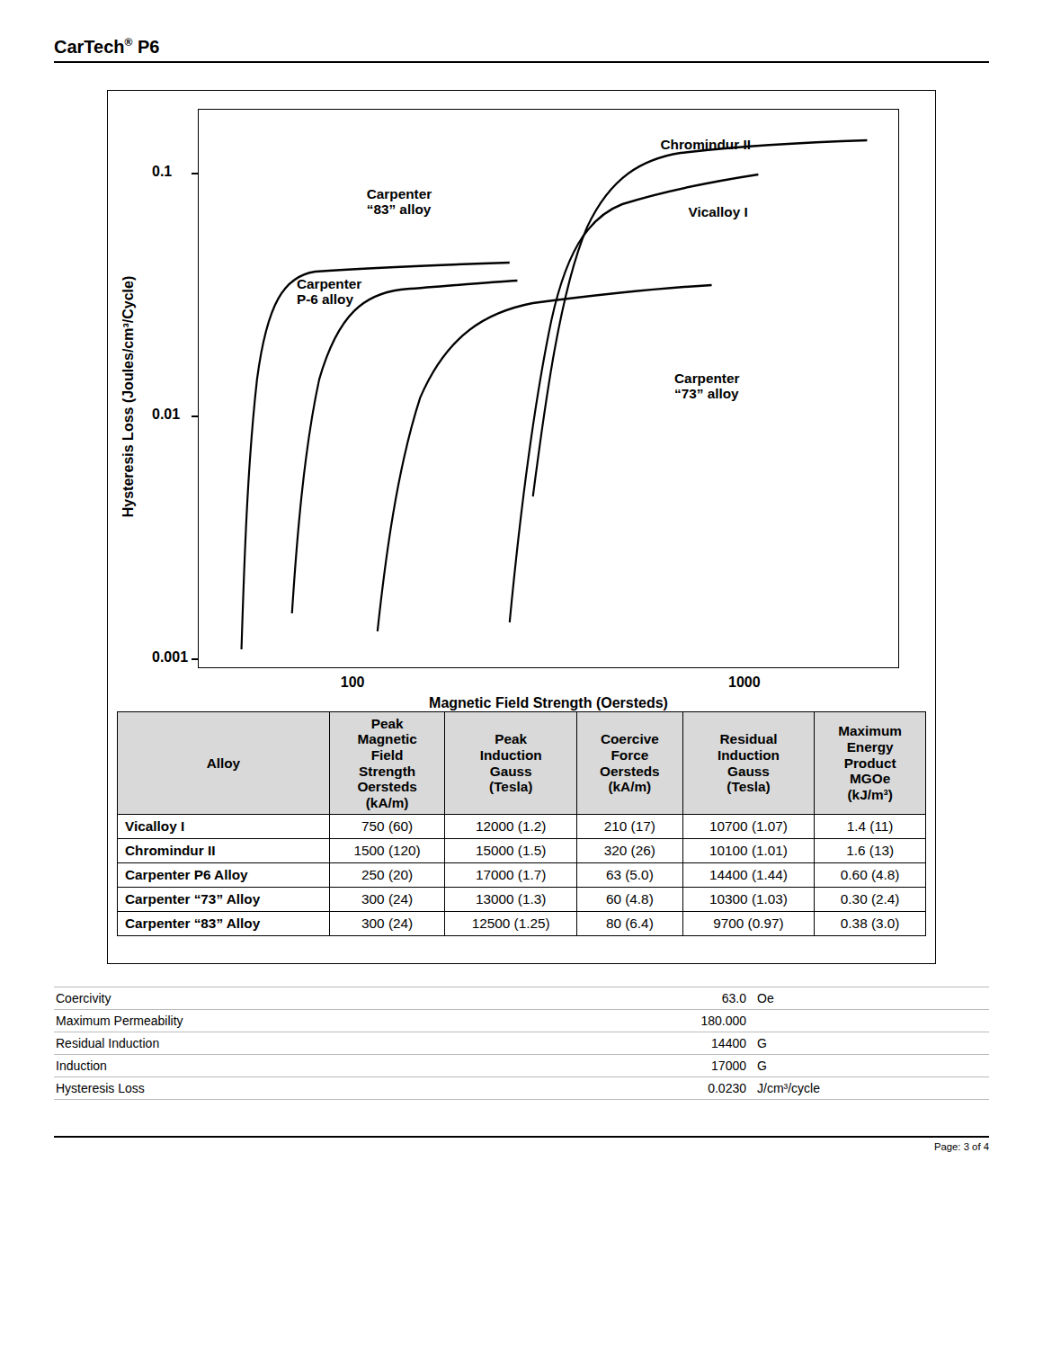CarTech® P6
Hysteresis Loss (Joules/cm³/Cycle) 0.1 0.01 0.001 100 1000 Chromindur II Vicalloy I Carpenter
“83” alloy Carpenter
P-6 alloy Carpenter
“73” alloy
Magnetic Field Strength (Oersteds)
| Alloy | Peak Magnetic Field Strength Oersteds (kA/m) | Peak Induction Gauss (Tesla) | Coercive Force Oersteds (kA/m) | Residual Induction Gauss (Tesla) | Maximum Energy Product MGOe (kJ/m³) |
| --- | --- | --- | --- | --- | --- |
| Vicalloy I | 750 (60) | 12000 (1.2) | 210 (17) | 10700 (1.07) | 1.4 (11) |
| Chromindur II | 1500 (120) | 15000 (1.5) | 320 (26) | 10100 (1.01) | 1.6 (13) |
| Carpenter P6 Alloy | 250 (20) | 17000 (1.7) | 63 (5.0) | 14400 (1.44) | 0.60 (4.8) |
| Carpenter “73” Alloy | 300 (24) | 13000 (1.3) | 60 (4.8) | 10300 (1.03) | 0.30 (2.4) |
| Carpenter “83” Alloy | 300 (24) | 12500 (1.25) | 80 (6.4) | 9700 (0.97) | 0.38 (3.0) |
| Coercivity | 63.0 | Oe |
| Maximum Permeability | 180.000 | |
| Residual Induction | 14400 | G |
| Induction | 17000 | G |
| Hysteresis Loss | 0.0230 | J/cm³/cycle |
Page: 3 of 4